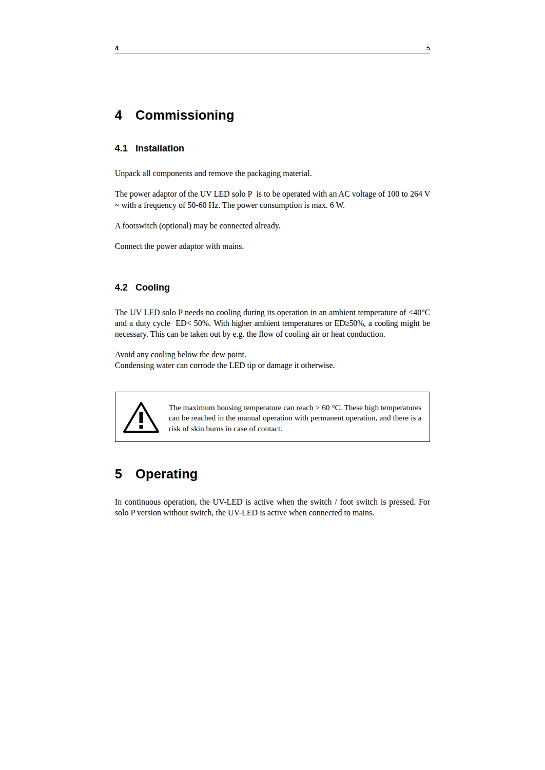4
5
4 Commissioning
4.1 Installation
Unpack all components and remove the packaging material.
The power adaptor of the UV LED solo P is to be operated with an AC voltage of 100 to 264 V ~ with a frequency of 50-60 Hz. The power consumption is max. 6 W.
A footswitch (optional) may be connected already.
Connect the power adaptor with mains.
4.2 Cooling
The UV LED solo P needs no cooling during its operation in an ambient temperature of <40°C and a duty cycle ED< 50%. With higher ambient temperatures or ED≥50%, a cooling might be necessary. This can be taken out by e.g. the flow of cooling air or heat conduction.
Avoid any cooling below the dew point.
Condensing water can corrode the LED tip or damage it otherwise.
The maximum housing temperature can reach > 60 °C. These high temperatures can be reached in the manual operation with permanent operation, and there is a risk of skin burns in case of contact.
5 Operating
In continuous operation, the UV-LED is active when the switch / foot switch is pressed. For solo P version without switch, the UV-LED is active when connected to mains.